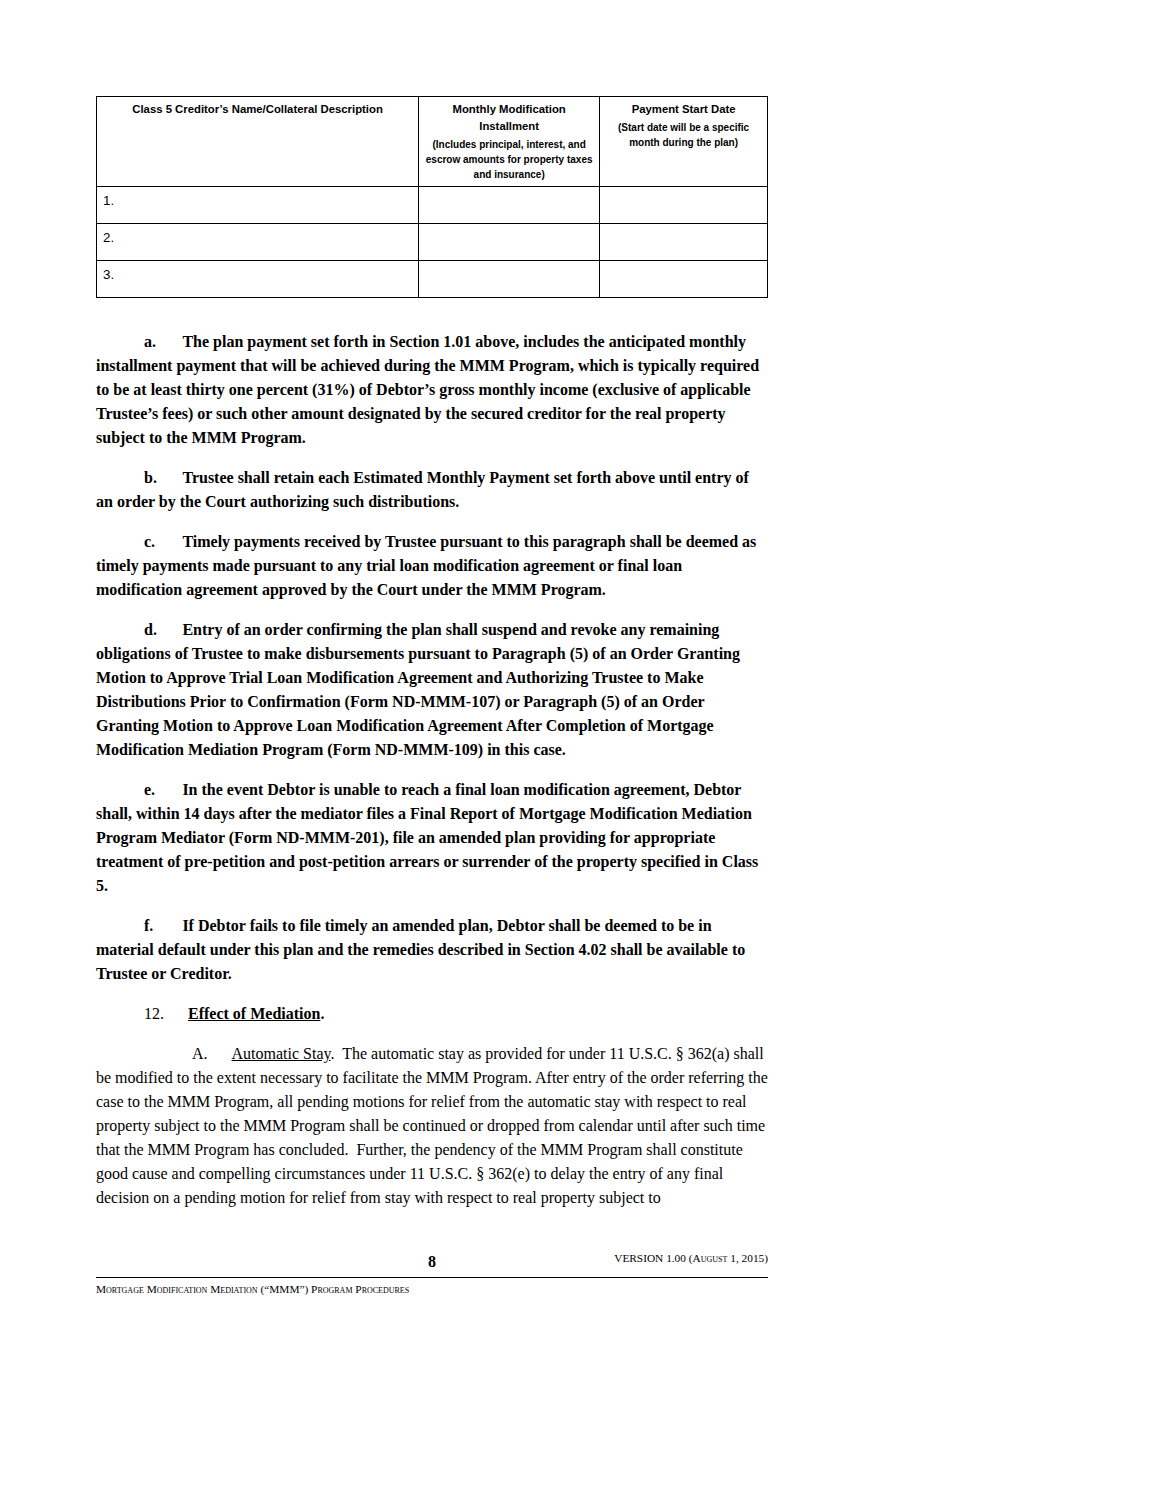| Class 5 Creditor’s Name/Collateral Description | Monthly Modification Installment (Includes principal, interest, and escrow amounts for property taxes and insurance) | Payment Start Date (Start date will be a specific month during the plan) |
| --- | --- | --- |
| 1. | | |
| 2. | | |
| 3. | | |
a. The plan payment set forth in Section 1.01 above, includes the anticipated monthly installment payment that will be achieved during the MMM Program, which is typically required to be at least thirty one percent (31%) of Debtor’s gross monthly income (exclusive of applicable Trustee’s fees) or such other amount designated by the secured creditor for the real property subject to the MMM Program.
b. Trustee shall retain each Estimated Monthly Payment set forth above until entry of an order by the Court authorizing such distributions.
c. Timely payments received by Trustee pursuant to this paragraph shall be deemed as timely payments made pursuant to any trial loan modification agreement or final loan modification agreement approved by the Court under the MMM Program.
d. Entry of an order confirming the plan shall suspend and revoke any remaining obligations of Trustee to make disbursements pursuant to Paragraph (5) of an Order Granting Motion to Approve Trial Loan Modification Agreement and Authorizing Trustee to Make Distributions Prior to Confirmation (Form ND-MMM-107) or Paragraph (5) of an Order Granting Motion to Approve Loan Modification Agreement After Completion of Mortgage Modification Mediation Program (Form ND-MMM-109) in this case.
e. In the event Debtor is unable to reach a final loan modification agreement, Debtor shall, within 14 days after the mediator files a Final Report of Mortgage Modification Mediation Program Mediator (Form ND-MMM-201), file an amended plan providing for appropriate treatment of pre-petition and post-petition arrears or surrender of the property specified in Class 5.
f. If Debtor fails to file timely an amended plan, Debtor shall be deemed to be in material default under this plan and the remedies described in Section 4.02 shall be available to Trustee or Creditor.
12. Effect of Mediation.
A. Automatic Stay. The automatic stay as provided for under 11 U.S.C. § 362(a) shall be modified to the extent necessary to facilitate the MMM Program. After entry of the order referring the case to the MMM Program, all pending motions for relief from the automatic stay with respect to real property subject to the MMM Program shall be continued or dropped from calendar until after such time that the MMM Program has concluded. Further, the pendency of the MMM Program shall constitute good cause and compelling circumstances under 11 U.S.C. § 362(e) to delay the entry of any final decision on a pending motion for relief from stay with respect to real property subject to
8
VERSION 1.00 (August 1, 2015)
Mortgage Modification Mediation (“MMM”) Program Procedures